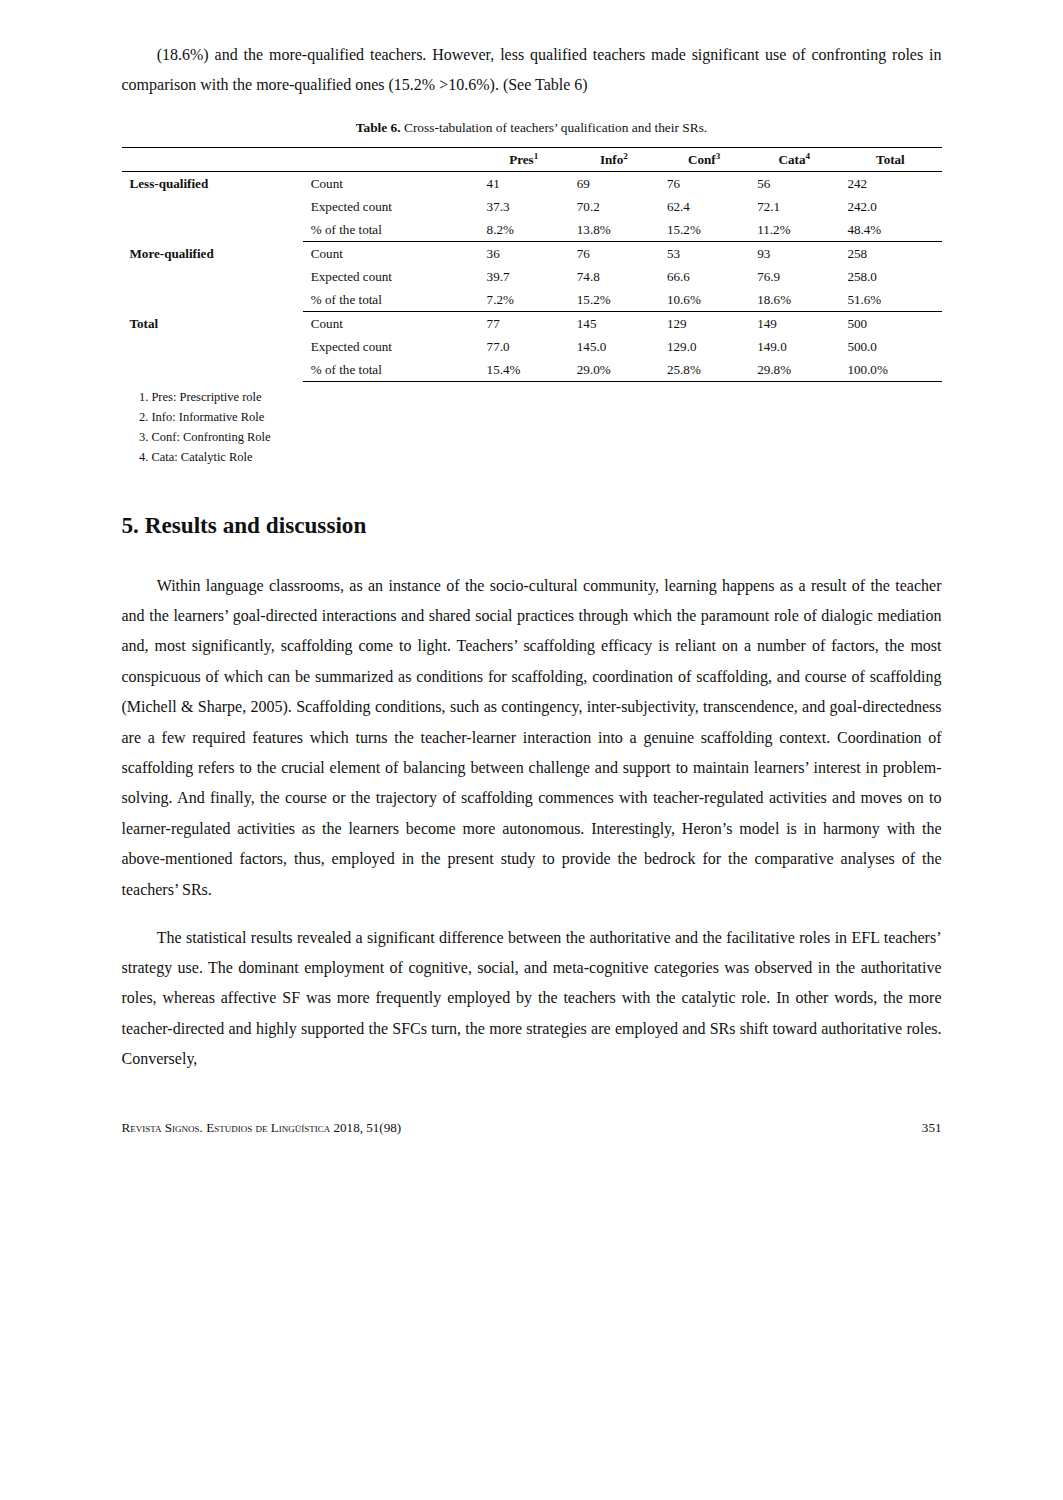(18.6%) and the more-qualified teachers. However, less qualified teachers made significant use of confronting roles in comparison with the more-qualified ones (15.2% >10.6%). (See Table 6)
Table 6. Cross-tabulation of teachers’ qualification and their SRs.
| | | Pres 1 | Info 2 | Conf 3 | Cata 4 | Total |
| --- | --- | --- | --- | --- | --- | --- |
| Less-qualified | Count | 41 | 69 | 76 | 56 | 242 |
| Expected count | 37.3 | 70.2 | 62.4 | 72.1 | 242.0 |
| % of the total | 8.2% | 13.8% | 15.2% | 11.2% | 48.4% |
| More-qualified | Count | 36 | 76 | 53 | 93 | 258 |
| Expected count | 39.7 | 74.8 | 66.6 | 76.9 | 258.0 |
| % of the total | 7.2% | 15.2% | 10.6% | 18.6% | 51.6% |
| Total | Count | 77 | 145 | 129 | 149 | 500 |
| Expected count | 77.0 | 145.0 | 129.0 | 149.0 | 500.0 |
| % of the total | 15.4% | 29.0% | 25.8% | 29.8% | 100.0% |
Pres: Prescriptive role
Info: Informative Role
Conf: Confronting Role
Cata: Catalytic Role
5. Results and discussion
Within language classrooms, as an instance of the socio-cultural community, learning happens as a result of the teacher and the learners’ goal-directed interactions and shared social practices through which the paramount role of dialogic mediation and, most significantly, scaffolding come to light. Teachers’ scaffolding efficacy is reliant on a number of factors, the most conspicuous of which can be summarized as conditions for scaffolding, coordination of scaffolding, and course of scaffolding (Michell & Sharpe, 2005). Scaffolding conditions, such as contingency, inter-subjectivity, transcendence, and goal-directedness are a few required features which turns the teacher-learner interaction into a genuine scaffolding context. Coordination of scaffolding refers to the crucial element of balancing between challenge and support to maintain learners’ interest in problem-solving. And finally, the course or the trajectory of scaffolding commences with teacher-regulated activities and moves on to learner-regulated activities as the learners become more autonomous. Interestingly, Heron’s model is in harmony with the above-mentioned factors, thus, employed in the present study to provide the bedrock for the comparative analyses of the teachers’ SRs.
The statistical results revealed a significant difference between the authoritative and the facilitative roles in EFL teachers’ strategy use. The dominant employment of cognitive, social, and meta-cognitive categories was observed in the authoritative roles, whereas affective SF was more frequently employed by the teachers with the catalytic role. In other words, the more teacher-directed and highly supported the SFCs turn, the more strategies are employed and SRs shift toward authoritative roles. Conversely,
Revista Signos. Estudios de Lingüística 2018, 51(98) 351